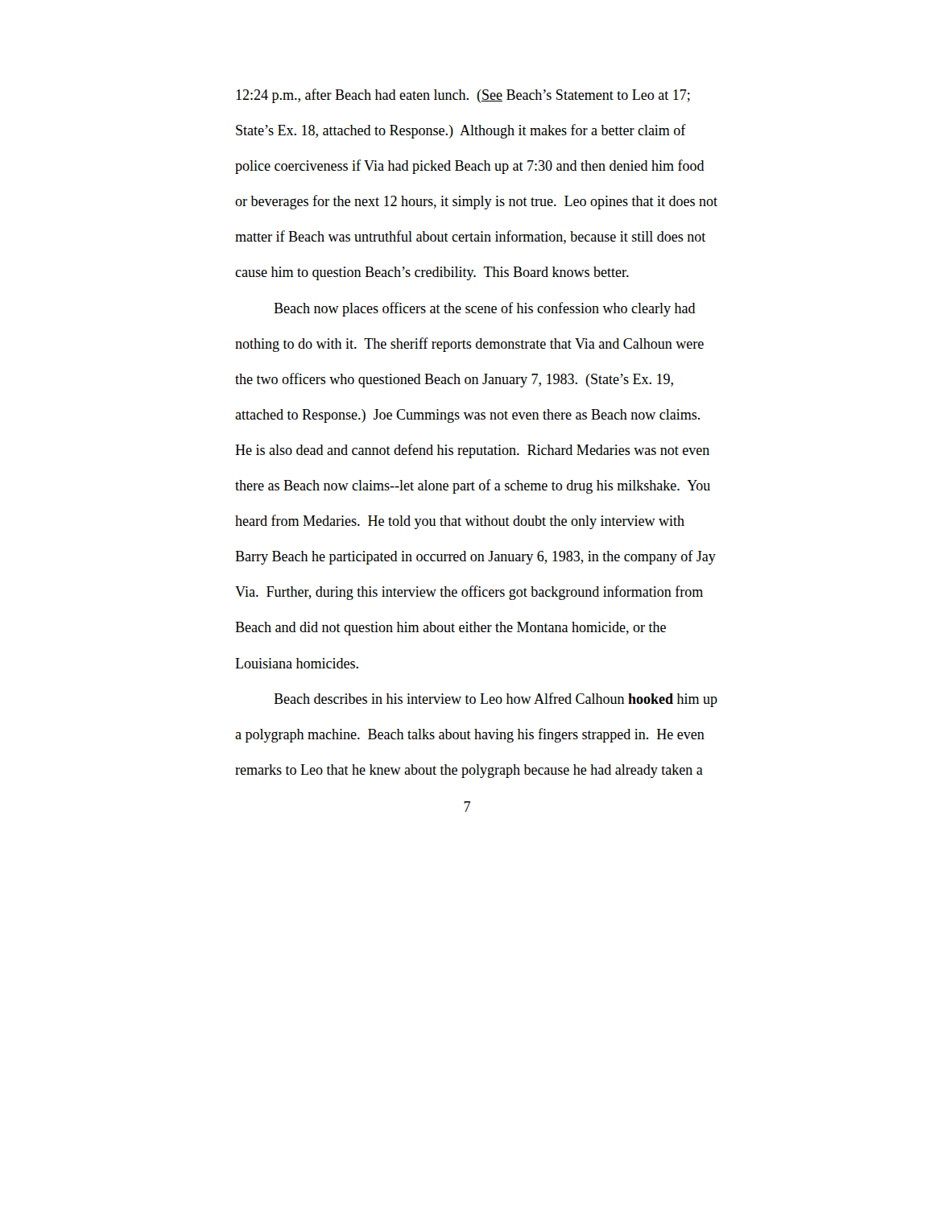12:24 p.m., after Beach had eaten lunch. (See Beach’s Statement to Leo at 17; State’s Ex. 18, attached to Response.) Although it makes for a better claim of police coerciveness if Via had picked Beach up at 7:30 and then denied him food or beverages for the next 12 hours, it simply is not true. Leo opines that it does not matter if Beach was untruthful about certain information, because it still does not cause him to question Beach’s credibility. This Board knows better.
Beach now places officers at the scene of his confession who clearly had nothing to do with it. The sheriff reports demonstrate that Via and Calhoun were the two officers who questioned Beach on January 7, 1983. (State’s Ex. 19, attached to Response.) Joe Cummings was not even there as Beach now claims. He is also dead and cannot defend his reputation. Richard Medaries was not even there as Beach now claims--let alone part of a scheme to drug his milkshake. You heard from Medaries. He told you that without doubt the only interview with Barry Beach he participated in occurred on January 6, 1983, in the company of Jay Via. Further, during this interview the officers got background information from Beach and did not question him about either the Montana homicide, or the Louisiana homicides.
Beach describes in his interview to Leo how Alfred Calhoun hooked him up a polygraph machine. Beach talks about having his fingers strapped in. He even remarks to Leo that he knew about the polygraph because he had already taken a
7